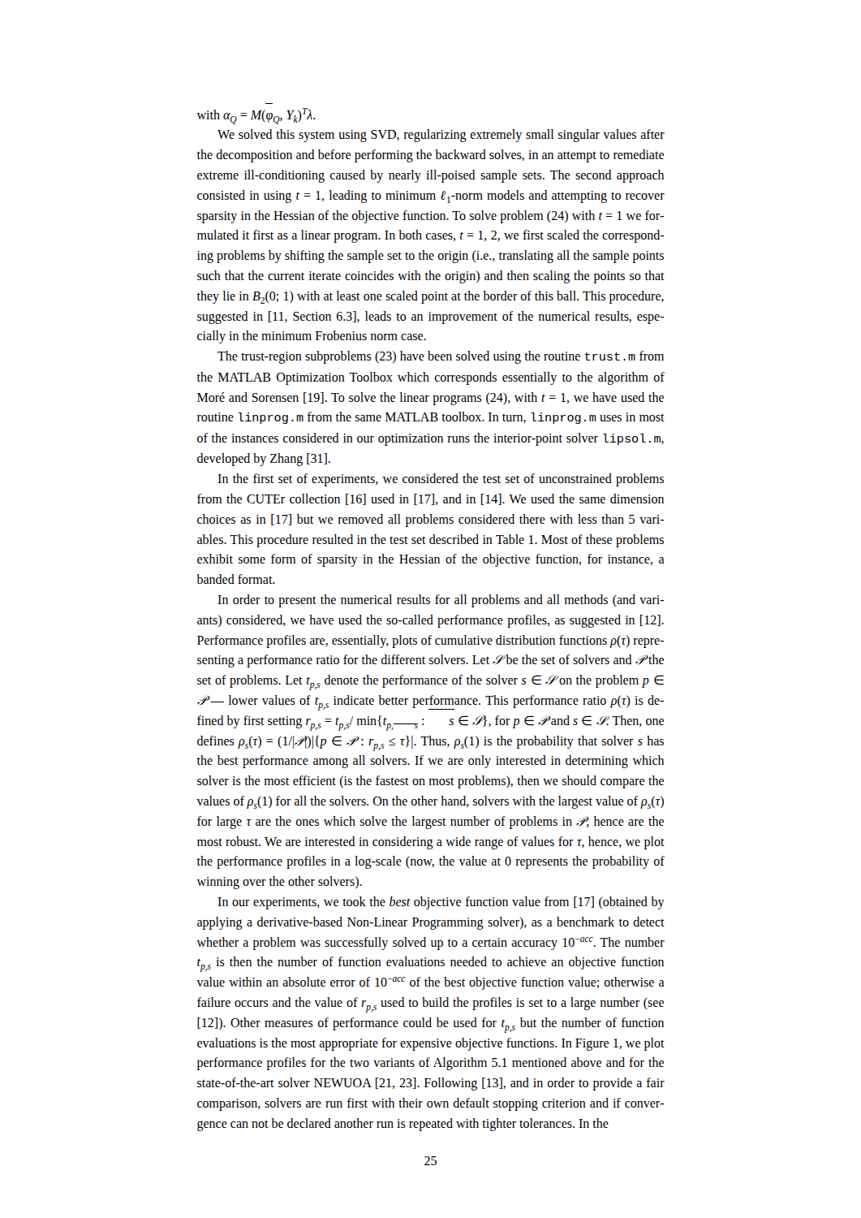with αQ = M(φQ, Yk)Tλ.
We solved this system using SVD, regularizing extremely small singular values after the decomposition and before performing the backward solves, in an attempt to remediate extreme ill-conditioning caused by nearly ill-poised sample sets. The second approach consisted in using t = 1, leading to minimum ℓ1-norm models and attempting to recover sparsity in the Hessian of the objective function. To solve problem (24) with t = 1 we formulated it first as a linear program. In both cases, t = 1, 2, we first scaled the corresponding problems by shifting the sample set to the origin (i.e., translating all the sample points such that the current iterate coincides with the origin) and then scaling the points so that they lie in B2(0; 1) with at least one scaled point at the border of this ball. This procedure, suggested in [11, Section 6.3], leads to an improvement of the numerical results, especially in the minimum Frobenius norm case.
The trust-region subproblems (23) have been solved using the routine trust.m from the MATLAB Optimization Toolbox which corresponds essentially to the algorithm of Moré and Sorensen [19]. To solve the linear programs (24), with t = 1, we have used the routine linprog.m from the same MATLAB toolbox. In turn, linprog.m uses in most of the instances considered in our optimization runs the interior-point solver lipsol.m, developed by Zhang [31].
In the first set of experiments, we considered the test set of unconstrained problems from the CUTEr collection [16] used in [17], and in [14]. We used the same dimension choices as in [17] but we removed all problems considered there with less than 5 variables. This procedure resulted in the test set described in Table 1. Most of these problems exhibit some form of sparsity in the Hessian of the objective function, for instance, a banded format.
In order to present the numerical results for all problems and all methods (and variants) considered, we have used the so-called performance profiles, as suggested in [12]. Performance profiles are, essentially, plots of cumulative distribution functions ρ(τ) representing a performance ratio for the different solvers. Let 𝒮 be the set of solvers and 𝒫 the set of problems. Let tp,s denote the performance of the solver s ∈ 𝒮 on the problem p ∈ 𝒫 — lower values of tp,s indicate better performance. This performance ratio ρ(τ) is defined by first setting rp,s = tp,s/ min{tp,s : s ∈ 𝒮}, for p ∈ 𝒫 and s ∈ 𝒮. Then, one defines ρs(τ) = (1/|𝒫|)|{p ∈ 𝒫 : rp,s ≤ τ}|. Thus, ρs(1) is the probability that solver s has the best performance among all solvers. If we are only interested in determining which solver is the most efficient (is the fastest on most problems), then we should compare the values of ρs(1) for all the solvers. On the other hand, solvers with the largest value of ρs(τ) for large τ are the ones which solve the largest number of problems in 𝒫, hence are the most robust. We are interested in considering a wide range of values for τ, hence, we plot the performance profiles in a log-scale (now, the value at 0 represents the probability of winning over the other solvers).
In our experiments, we took the best objective function value from [17] (obtained by applying a derivative-based Non-Linear Programming solver), as a benchmark to detect whether a problem was successfully solved up to a certain accuracy 10−acc. The number tp,s is then the number of function evaluations needed to achieve an objective function value within an absolute error of 10−acc of the best objective function value; otherwise a failure occurs and the value of rp,s used to build the profiles is set to a large number (see [12]). Other measures of performance could be used for tp,s but the number of function evaluations is the most appropriate for expensive objective functions. In Figure 1, we plot performance profiles for the two variants of Algorithm 5.1 mentioned above and for the state-of-the-art solver NEWUOA [21, 23]. Following [13], and in order to provide a fair comparison, solvers are run first with their own default stopping criterion and if convergence can not be declared another run is repeated with tighter tolerances. In the
25